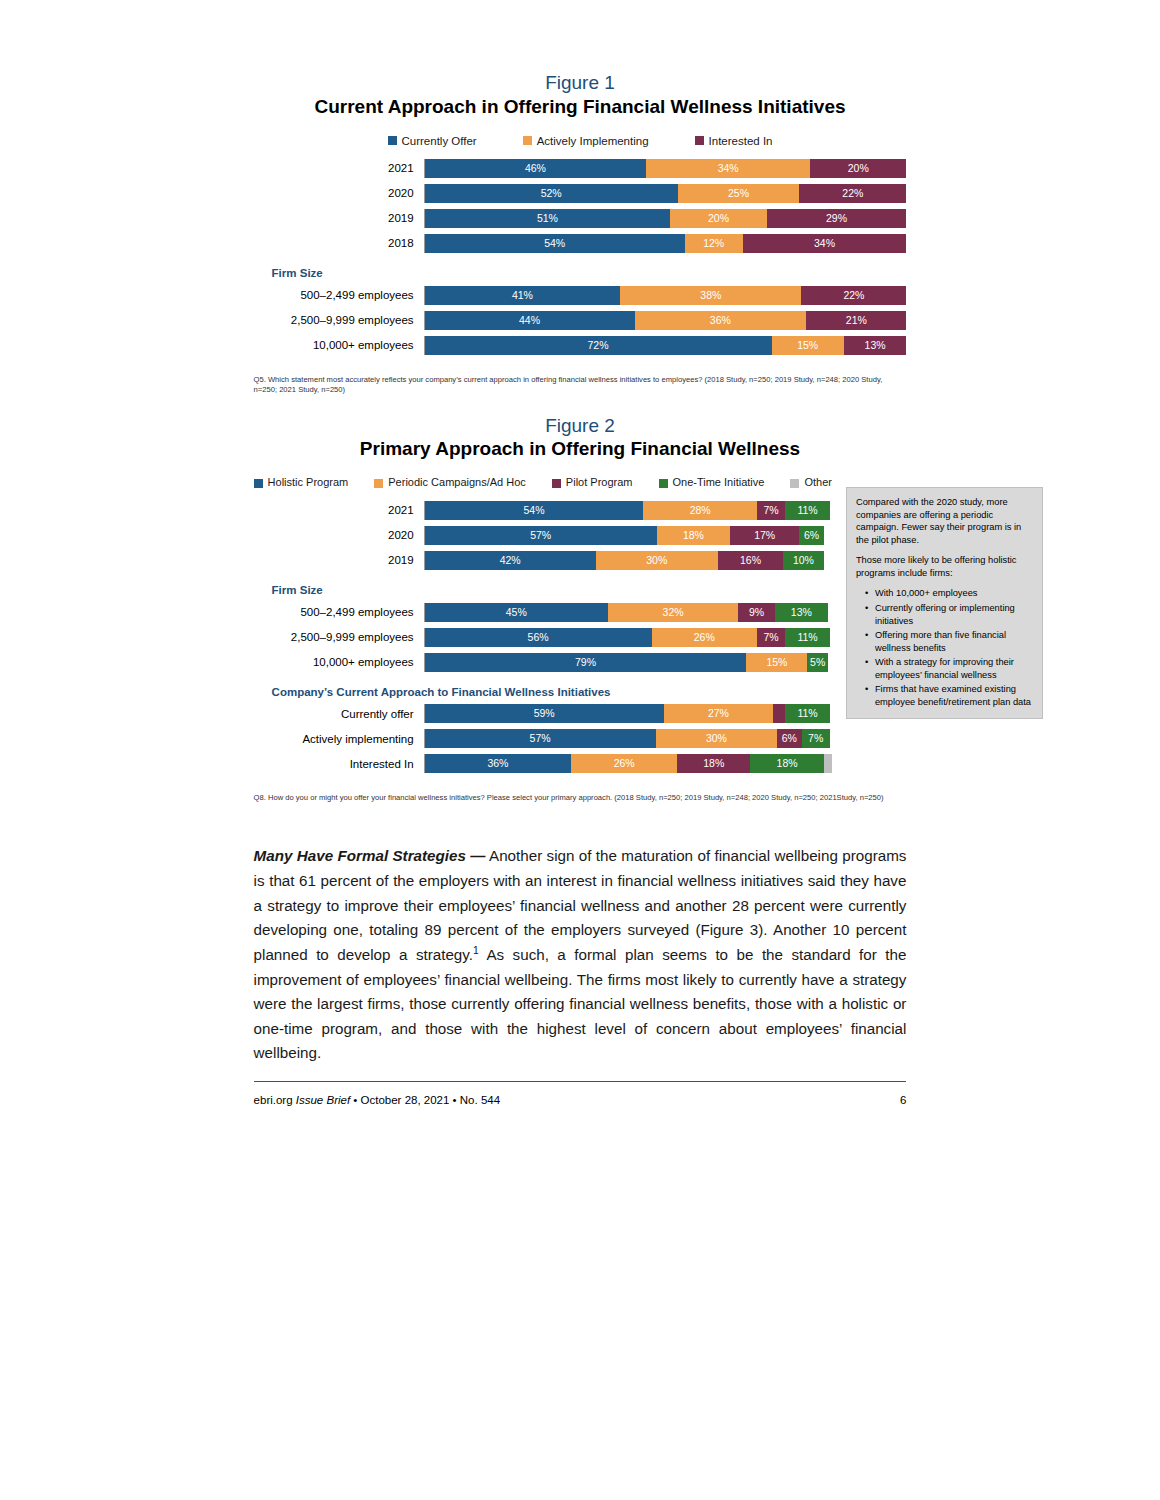Figure 1 Current Approach in Offering Financial Wellness Initiatives
Currently Offer Actively Implementing Interested In
2021
46%
34%
20%
2020
52%
25%
22%
2019
51%
20%
29%
2018
54%
12%
34%
Firm Size
500–2,499 employees
41%
38%
22%
2,500–9,999 employees
44%
36%
21%
10,000+ employees
72%
15%
13%
Q5. Which statement most accurately reflects your company’s current approach in offering financial wellness initiatives to employees? (2018 Study, n=250; 2019 Study, n=248; 2020 Study, n=250; 2021 Study, n=250)
Figure 2 Primary Approach in Offering Financial Wellness
Holistic Program Periodic Campaigns/Ad Hoc Pilot Program One-Time Initiative Other
2021
54%
28%
7%
11%
2020
57%
18%
17%
6%
2019
42%
30%
16%
10%
Firm Size
500–2,499 employees
45%
32%
9%
13%
2,500–9,999 employees
56%
26%
7%
11%
10,000+ employees
79%
15%
5%
Company’s Current Approach to Financial Wellness Initiatives
Currently offer
59%
27%
11%
Actively implementing
57%
30%
6%
7%
Interested In
36%
26%
18%
18%
Compared with the 2020 study, more companies are offering a periodic campaign. Fewer say their program is in the pilot phase.
Those more likely to be offering holistic programs include firms:
With 10,000+ employees
Currently offering or implementing initiatives
Offering more than five financial wellness benefits
With a strategy for improving their employees’ financial wellness
Firms that have examined existing employee benefit/retirement plan data
Q8. How do you or might you offer your financial wellness initiatives? Please select your primary approach. (2018 Study, n=250; 2019 Study, n=248; 2020 Study, n=250; 2021Study, n=250)
Many Have Formal Strategies — Another sign of the maturation of financial wellbeing programs is that 61 percent of the employers with an interest in financial wellness initiatives said they have a strategy to improve their employees’ financial wellness and another 28 percent were currently developing one, totaling 89 percent of the employers surveyed (Figure 3). Another 10 percent planned to develop a strategy.1 As such, a formal plan seems to be the standard for the improvement of employees’ financial wellbeing. The firms most likely to currently have a strategy were the largest firms, those currently offering financial wellness benefits, those with a holistic or one-time program, and those with the highest level of concern about employees’ financial wellbeing.
ebri.org Issue Brief • October 28, 2021 • No. 544
6